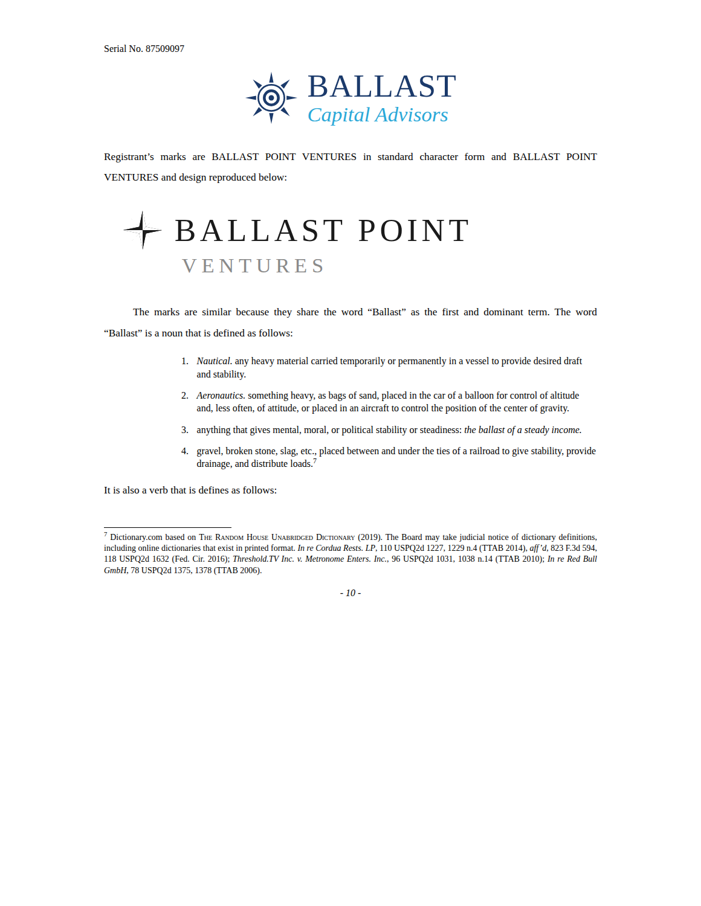Serial No. 87509097
BALLAST
Capital Advisors
Registrant’s marks are BALLAST POINT VENTURES in standard character form and BALLAST POINT VENTURES and design reproduced below:
BALLAST POINT
VENTURES
The marks are similar because they share the word “Ballast” as the first and dominant term. The word “Ballast” is a noun that is defined as follows:
Nautical. any heavy material carried temporarily or permanently in a vessel to provide desired draft and stability.
Aeronautics. something heavy, as bags of sand, placed in the car of a balloon for control of altitude and, less often, of attitude, or placed in an aircraft to control the position of the center of gravity.
anything that gives mental, moral, or political stability or steadiness: the ballast of a steady income.
gravel, broken stone, slag, etc., placed between and under the ties of a railroad to give stability, provide drainage, and distribute loads.7
It is also a verb that is defines as follows:
7 Dictionary.com based on The Random House Unabridged Dictionary (2019). The Board may take judicial notice of dictionary definitions, including online dictionaries that exist in printed format. In re Cordua Rests. LP, 110 USPQ2d 1227, 1229 n.4 (TTAB 2014), aff’d, 823 F.3d 594, 118 USPQ2d 1632 (Fed. Cir. 2016); Threshold.TV Inc. v. Metronome Enters. Inc., 96 USPQ2d 1031, 1038 n.14 (TTAB 2010); In re Red Bull GmbH, 78 USPQ2d 1375, 1378 (TTAB 2006).
- 10 -